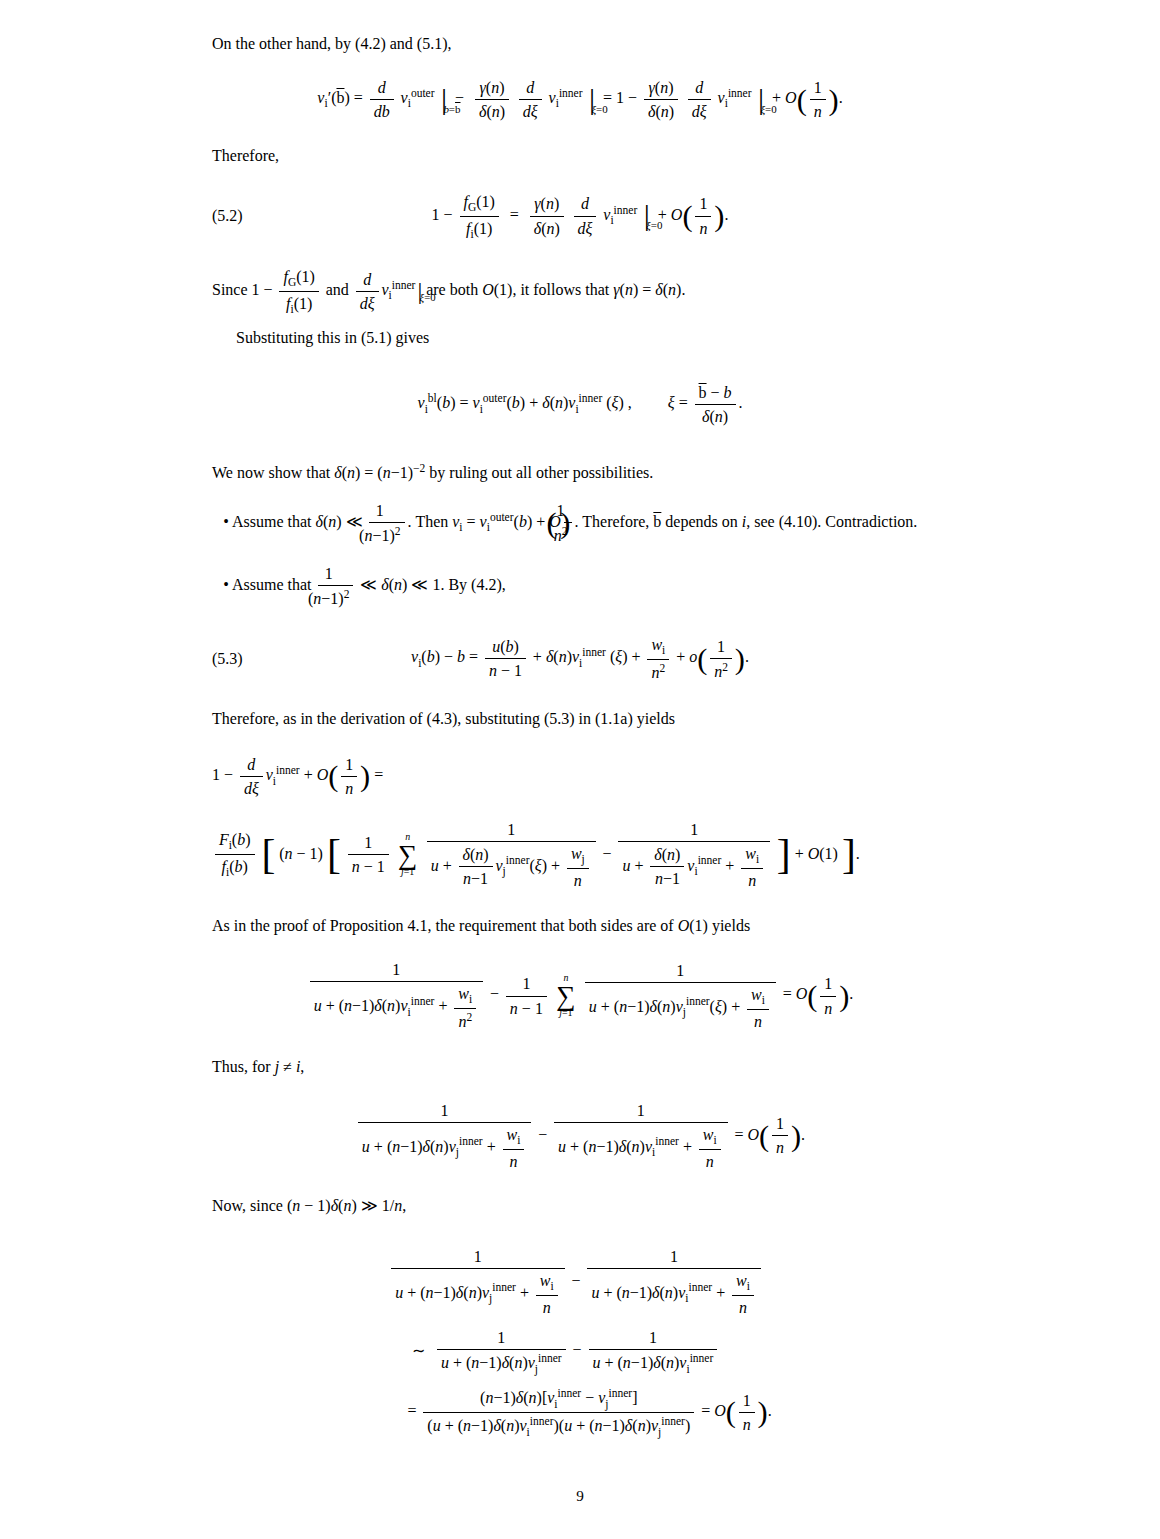On the other hand, by (4.2) and (5.1),
vi′(b) = ddb viouter |b=b − γ(n) δ(n) ddξ viinner |ξ=0 = 1 − γ(n) δ(n) ddξ viinner |ξ=0 + O(1 n).
Therefore,
(5.2) 1 − fG(1) fi(1) = γ(n) δ(n) ddξ viinner |ξ=0 + O(1 n).
Since 1 − fG(1) fi(1) and ddξ viinner|ξ=0 are both O(1), it follows that γ(n) = δ(n).
Substituting this in (5.1) gives
vibl(b) = viouter(b) + δ(n)viinner (ξ) , ξ = b − b δ(n).
We now show that δ(n) = (n−1)−2 by ruling out all other possibilities.
• Assume that δ(n) ≪ 1(n−1)2. Then vi = viouter(b) + O(1 n 2). Therefore, b depends on i, see (4.10). Contradiction.
• Assume that 1(n−1)2 ≪ δ(n) ≪ 1. By (4.2),
(5.3) vi(b) − b = u(b) n − 1 + δ(n)viinner (ξ) + wi n 2 + o(1 n 2).
Therefore, as in the derivation of (4.3), substituting (5.3) in (1.1a) yields
1 − ddξ viinner + O(1 n) =
Fi(b) fi(b) [ (n − 1) [ 1 n − 1 n∑j=1 1 u + δ(n) n−1 vjinner(ξ) + wj n − 1 u + δ(n) n−1 viinner + wi n ] + O(1) ].
As in the proof of Proposition 4.1, the requirement that both sides are of O(1) yields
1 u + (n−1)δ(n)viinner + wi n 2 − 1 n − 1 n∑j=1 1 u + (n−1)δ(n)vjinner(ξ) + wi n = O(1 n).
Thus, for j ≠ i,
1 u + (n−1)δ(n)vjinner + wi n − 1 u + (n−1)δ(n)viinner + wi n = O(1 n).
Now, since (n − 1)δ(n) ≫ 1/n,
1 u + (n−1)δ(n)vjinner + wi n − 1 u + (n−1)δ(n)viinner + wi n
∼ 1 u + (n−1)δ(n)vjinner − 1 u + (n−1)δ(n)viinner
= (n−1)δ(n)[viinner − vjinner](u + (n−1)δ(n)viinner)(u + (n−1)δ(n)vjinner) = O(1 n).
9